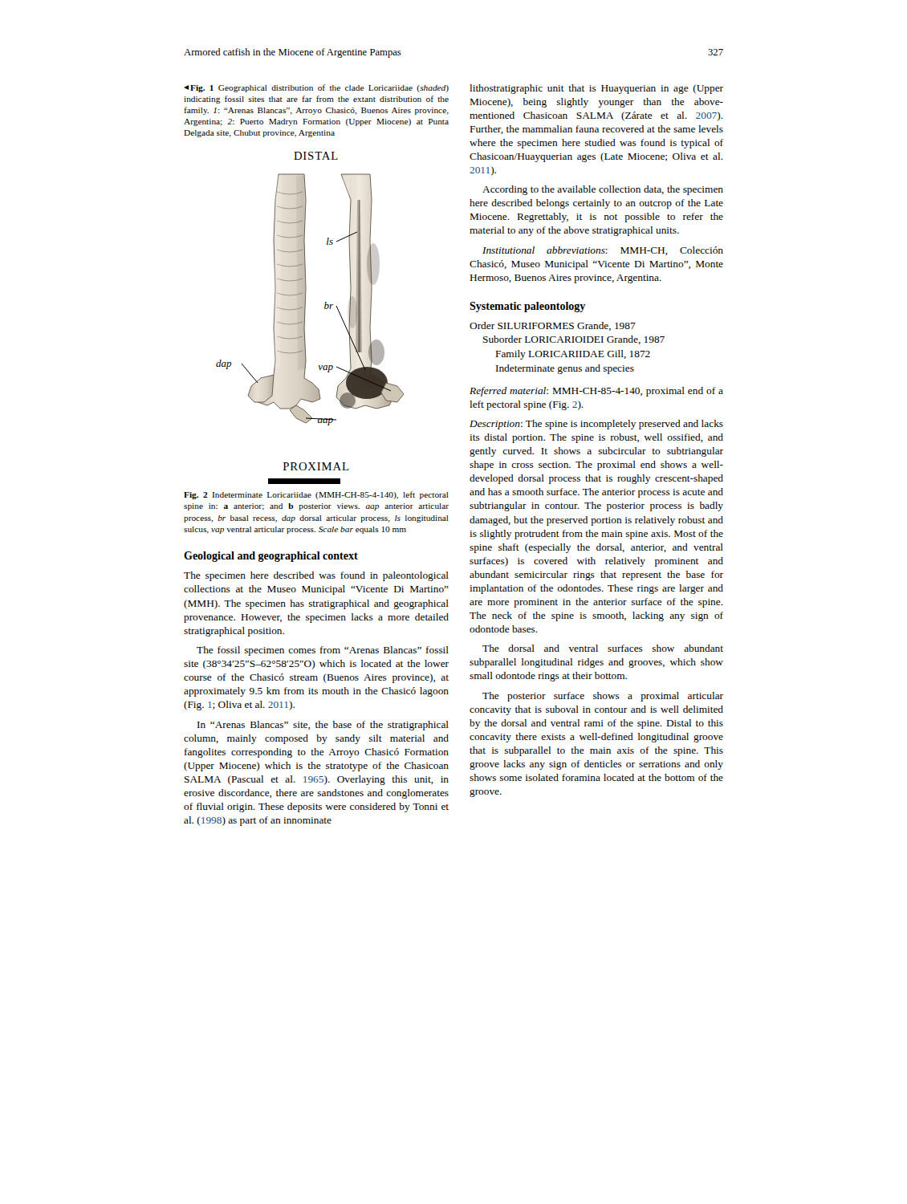Armored catfish in the Miocene of Argentine Pampas
327
◂Fig. 1 Geographical distribution of the clade Loricariidae (shaded) indicating fossil sites that are far from the extant distribution of the family. 1: “Arenas Blancas”, Arroyo Chasicó, Buenos Aires province, Argentina; 2: Puerto Madryn Formation (Upper Miocene) at Punta Delgada site, Chubut province, Argentina
DISTAL
ls br dap vap aap
PROXIMAL
Fig. 2 Indeterminate Loricariidae (MMH-CH-85-4-140), left pectoral spine in: a anterior; and b posterior views. aap anterior articular process, br basal recess, dap dorsal articular process, ls longitudinal sulcus, vap ventral articular process. Scale bar equals 10 mm
Geological and geographical context
The specimen here described was found in paleontological collections at the Museo Municipal “Vicente Di Martino” (MMH). The specimen has stratigraphical and geographical provenance. However, the specimen lacks a more detailed stratigraphical position.
The fossil specimen comes from “Arenas Blancas” fossil site (38°34′25″S–62°58′25″O) which is located at the lower course of the Chasicó stream (Buenos Aires province), at approximately 9.5 km from its mouth in the Chasicó lagoon (Fig. 1; Oliva et al. 2011).
In “Arenas Blancas” site, the base of the stratigraphical column, mainly composed by sandy silt material and fangolites corresponding to the Arroyo Chasicó Formation (Upper Miocene) which is the stratotype of the Chasicoan SALMA (Pascual et al. 1965). Overlaying this unit, in erosive discordance, there are sandstones and conglomerates of fluvial origin. These deposits were considered by Tonni et al. (1998) as part of an innominate
lithostratigraphic unit that is Huayquerian in age (Upper Miocene), being slightly younger than the above-mentioned Chasicoan SALMA (Zárate et al. 2007). Further, the mammalian fauna recovered at the same levels where the specimen here studied was found is typical of Chasicoan/Huayquerian ages (Late Miocene; Oliva et al. 2011).
According to the available collection data, the specimen here described belongs certainly to an outcrop of the Late Miocene. Regrettably, it is not possible to refer the material to any of the above stratigraphical units.
Institutional abbreviations: MMH-CH, Colección Chasicó, Museo Municipal “Vicente Di Martino”, Monte Hermoso, Buenos Aires province, Argentina.
Systematic paleontology
Order SILURIFORMES Grande, 1987
Suborder LORICARIOIDEI Grande, 1987
Family LORICARIIDAE Gill, 1872
Indeterminate genus and species
Referred material: MMH-CH-85-4-140, proximal end of a left pectoral spine (Fig. 2).
Description: The spine is incompletely preserved and lacks its distal portion. The spine is robust, well ossified, and gently curved. It shows a subcircular to subtriangular shape in cross section. The proximal end shows a well-developed dorsal process that is roughly crescent-shaped and has a smooth surface. The anterior process is acute and subtriangular in contour. The posterior process is badly damaged, but the preserved portion is relatively robust and is slightly protrudent from the main spine axis. Most of the spine shaft (especially the dorsal, anterior, and ventral surfaces) is covered with relatively prominent and abundant semicircular rings that represent the base for implantation of the odontodes. These rings are larger and are more prominent in the anterior surface of the spine. The neck of the spine is smooth, lacking any sign of odontode bases.
The dorsal and ventral surfaces show abundant subparallel longitudinal ridges and grooves, which show small odontode rings at their bottom.
The posterior surface shows a proximal articular concavity that is suboval in contour and is well delimited by the dorsal and ventral rami of the spine. Distal to this concavity there exists a well-defined longitudinal groove that is subparallel to the main axis of the spine. This groove lacks any sign of denticles or serrations and only shows some isolated foramina located at the bottom of the groove.